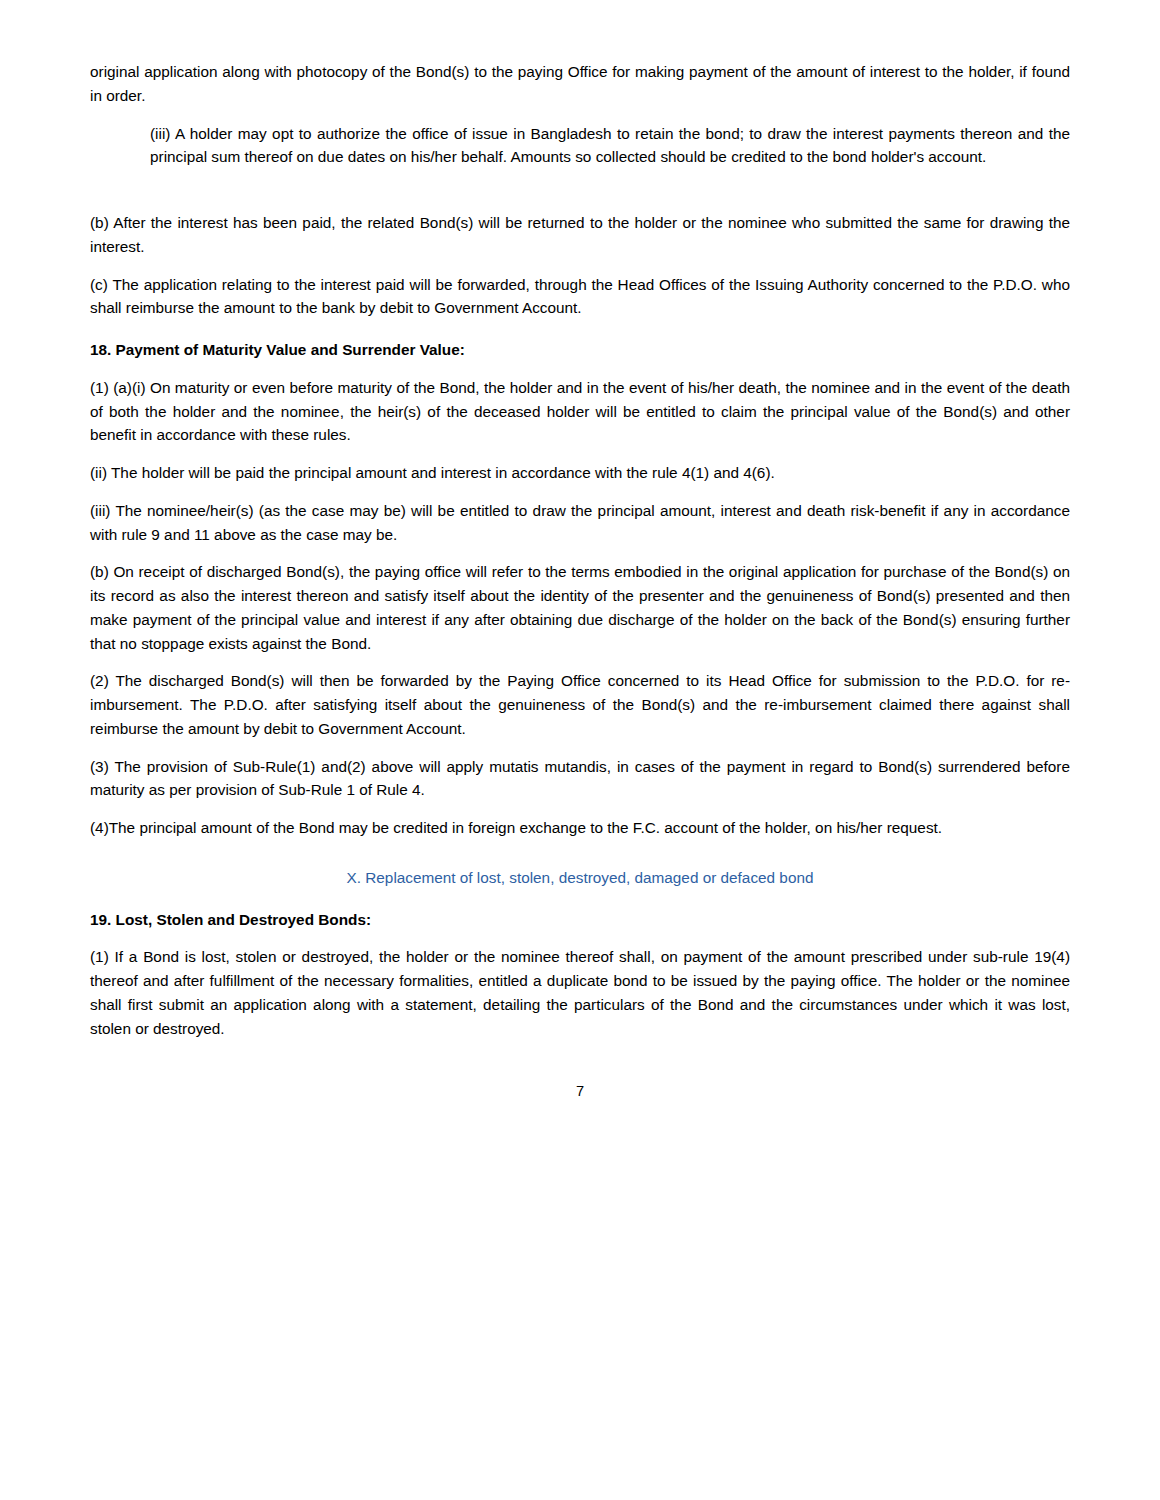original application along with photocopy of the Bond(s) to the paying Office for making payment of the amount of interest to the holder, if found in order.
(iii) A holder may opt to authorize the office of issue in Bangladesh to retain the bond; to draw the interest payments thereon and the principal sum thereof on due dates on his/her behalf. Amounts so collected should be credited to the bond holder's account.
(b) After the interest has been paid, the related Bond(s) will be returned to the holder or the nominee who submitted the same for drawing the interest.
(c) The application relating to the interest paid will be forwarded, through the Head Offices of the Issuing Authority concerned to the P.D.O. who shall reimburse the amount to the bank by debit to Government Account.
18. Payment of Maturity Value and Surrender Value:
(1) (a)(i) On maturity or even before maturity of the Bond, the holder and in the event of his/her death, the nominee and in the event of the death of both the holder and the nominee, the heir(s) of the deceased holder will be entitled to claim the principal value of the Bond(s) and other benefit in accordance with these rules.
(ii) The holder will be paid the principal amount and interest in accordance with the rule 4(1) and 4(6).
(iii) The nominee/heir(s) (as the case may be) will be entitled to draw the principal amount, interest and death risk-benefit if any in accordance with rule 9 and 11 above as the case may be.
(b) On receipt of discharged Bond(s), the paying office will refer to the terms embodied in the original application for purchase of the Bond(s) on its record as also the interest thereon and satisfy itself about the identity of the presenter and the genuineness of Bond(s) presented and then make payment of the principal value and interest if any after obtaining due discharge of the holder on the back of the Bond(s) ensuring further that no stoppage exists against the Bond.
(2) The discharged Bond(s) will then be forwarded by the Paying Office concerned to its Head Office for submission to the P.D.O. for re-imbursement. The P.D.O. after satisfying itself about the genuineness of the Bond(s) and the re-imbursement claimed there against shall reimburse the amount by debit to Government Account.
(3) The provision of Sub-Rule(1) and(2) above will apply mutatis mutandis, in cases of the payment in regard to Bond(s) surrendered before maturity as per provision of Sub-Rule 1 of Rule 4.
(4)The principal amount of the Bond may be credited in foreign exchange to the F.C. account of the holder, on his/her request.
X. Replacement of lost, stolen, destroyed, damaged or defaced bond
19. Lost, Stolen and Destroyed Bonds:
(1) If a Bond is lost, stolen or destroyed, the holder or the nominee thereof shall, on payment of the amount prescribed under sub-rule 19(4) thereof and after fulfillment of the necessary formalities, entitled a duplicate bond to be issued by the paying office. The holder or the nominee shall first submit an application along with a statement, detailing the particulars of the Bond and the circumstances under which it was lost, stolen or destroyed.
7